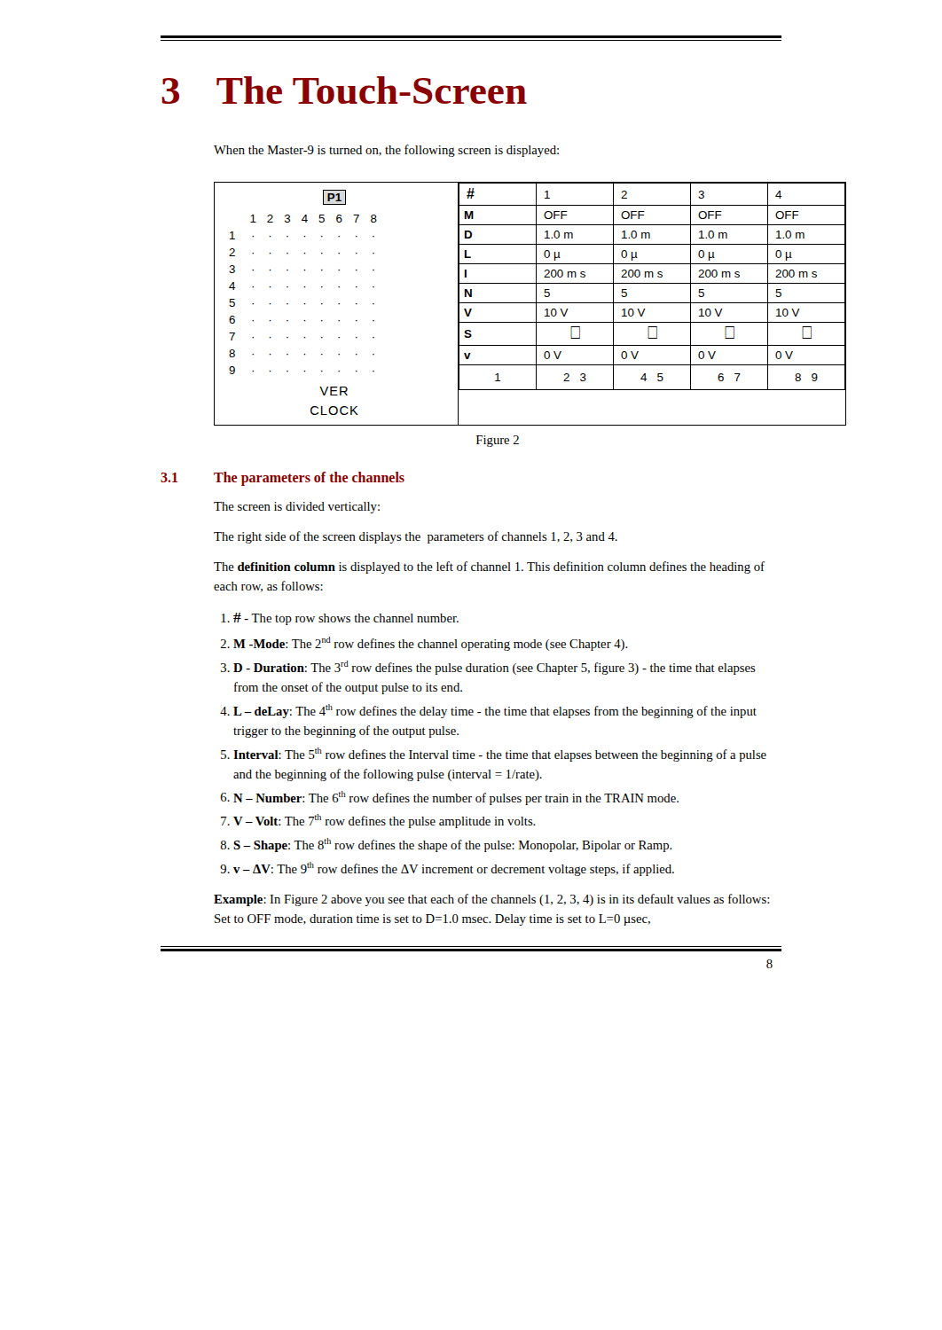3 The Touch-Screen
When the Master-9 is turned on, the following screen is displayed:
P1
| | 1 | 2 | 3 | 4 | 5 | 6 | 7 | 8 |
| 1 | · | · | · | · | · | · | · | · |
| 2 | · | · | · | · | · | · | · | · |
| 3 | · | · | · | · | · | · | · | · |
| 4 | · | · | · | · | · | · | · | · |
| 5 | · | · | · | · | · | · | · | · |
| 6 | · | · | · | · | · | · | · | · |
| 7 | · | · | · | · | · | · | · | · |
| 8 | · | · | · | · | · | · | · | · |
| 9 | · | · | · | · | · | · | · | · |
VER
CLOCK
| # | 1 | 2 | 3 | 4 |
| M | OFF | OFF | OFF | OFF |
| D | 1.0 m | 1.0 m | 1.0 m | 1.0 m |
| L | 0 µ | 0 µ | 0 µ | 0 µ |
| I | 200 m s | 200 m s | 200 m s | 200 m s |
| N | 5 | 5 | 5 | 5 |
| V | 10 V | 10 V | 10 V | 10 V |
| S | ⎕ | ⎕ | ⎕ | ⎕ |
| v | 0 V | 0 V | 0 V | 0 V |
| 1 | 2 3 | 4 5 | 6 7 | 8 9 |
Figure 2
3.1 The parameters of the channels
The screen is divided vertically:
The right side of the screen displays the parameters of channels 1, 2, 3 and 4.
The definition column is displayed to the left of channel 1. This definition column defines the heading of each row, as follows:
# - The top row shows the channel number.
M -Mode: The 2nd row defines the channel operating mode (see Chapter 4).
D - Duration: The 3rd row defines the pulse duration (see Chapter 5, figure 3) - the time that elapses from the onset of the output pulse to its end.
L – deLay: The 4th row defines the delay time - the time that elapses from the beginning of the input trigger to the beginning of the output pulse.
Interval: The 5th row defines the Interval time - the time that elapses between the beginning of a pulse and the beginning of the following pulse (interval = 1/rate).
N – Number: The 6th row defines the number of pulses per train in the TRAIN mode.
V – Volt: The 7th row defines the pulse amplitude in volts.
S – Shape: The 8th row defines the shape of the pulse: Monopolar, Bipolar or Ramp.
v – ΔV: The 9th row defines the ΔV increment or decrement voltage steps, if applied.
Example: In Figure 2 above you see that each of the channels (1, 2, 3, 4) is in its default values as follows: Set to OFF mode, duration time is set to D=1.0 msec. Delay time is set to L=0 µsec,
8